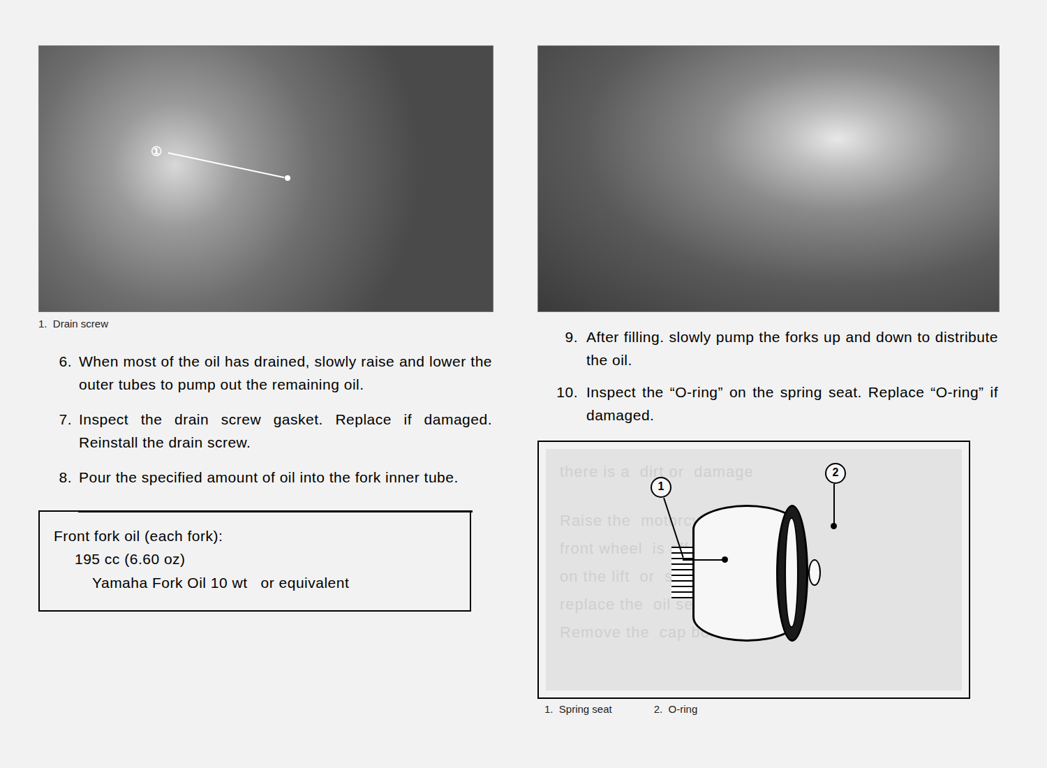①
1. Drain screw
6. When most of the oil has drained, slowly raise and lower the outer tubes to pump out the remaining oil.
7. Inspect the drain screw gasket. Replace if damaged. Reinstall the drain screw.
8. Pour the specified amount of oil into the fork inner tube.
Front fork oil (each fork):
195 cc (6.60 oz)
Yamaha Fork Oil 10 wt or equivalent
9. After filling. slowly pump the forks up and down to distribute the oil.
10. Inspect the “O-ring” on the spring seat. Replace “O-ring” if damaged.
there is a dirt or damage
Raise the motorcycle
front wheel is off
on the lift or stand
replace the oil seal
Remove the cap bolt
1
2
1. Spring seat 2. O-ring